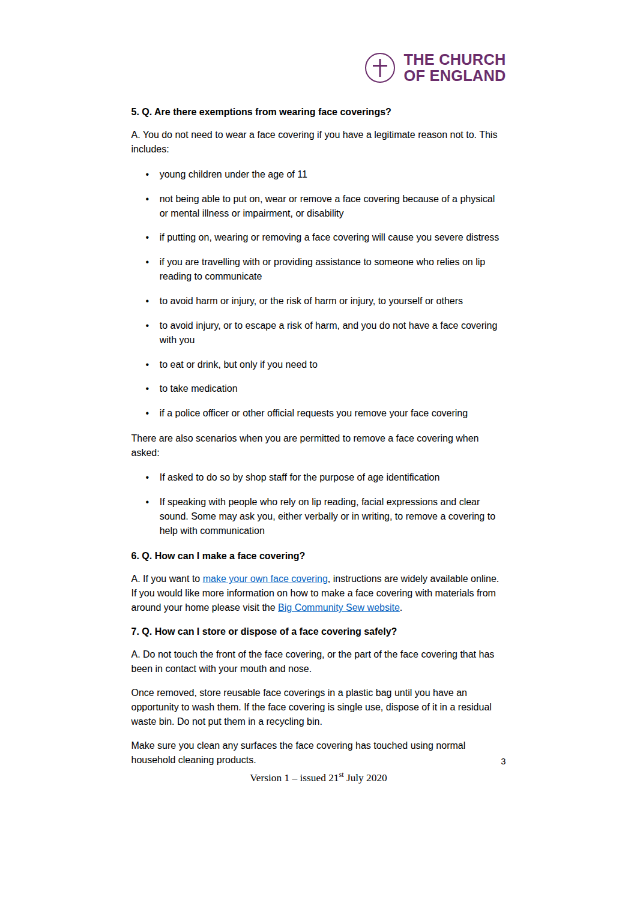The Church of England
5. Q. Are there exemptions from wearing face coverings?
A. You do not need to wear a face covering if you have a legitimate reason not to. This includes:
young children under the age of 11
not being able to put on, wear or remove a face covering because of a physical or mental illness or impairment, or disability
if putting on, wearing or removing a face covering will cause you severe distress
if you are travelling with or providing assistance to someone who relies on lip reading to communicate
to avoid harm or injury, or the risk of harm or injury, to yourself or others
to avoid injury, or to escape a risk of harm, and you do not have a face covering with you
to eat or drink, but only if you need to
to take medication
if a police officer or other official requests you remove your face covering
There are also scenarios when you are permitted to remove a face covering when asked:
If asked to do so by shop staff for the purpose of age identification
If speaking with people who rely on lip reading, facial expressions and clear sound. Some may ask you, either verbally or in writing, to remove a covering to help with communication
6. Q. How can I make a face covering?
A. If you want to make your own face covering, instructions are widely available online. If you would like more information on how to make a face covering with materials from around your home please visit the Big Community Sew website.
7. Q. How can I store or dispose of a face covering safely?
A. Do not touch the front of the face covering, or the part of the face covering that has been in contact with your mouth and nose.
Once removed, store reusable face coverings in a plastic bag until you have an opportunity to wash them. If the face covering is single use, dispose of it in a residual waste bin. Do not put them in a recycling bin.
Make sure you clean any surfaces the face covering has touched using normal household cleaning products.
3
Version 1 – issued 21st July 2020